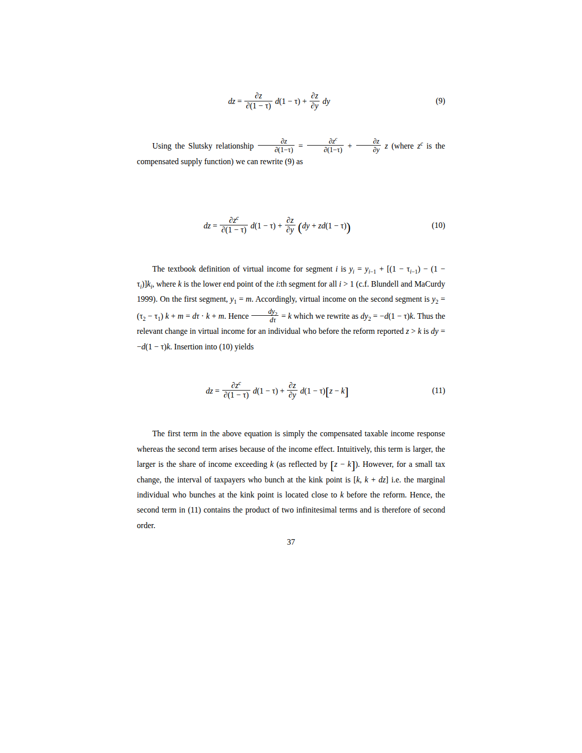dz = ∂z∂(1 − τ) d(1 − τ) + ∂z∂y dy
(9)
Using the Slutsky relationship ∂z∂(1−τ) = ∂zc∂(1−τ) + ∂z∂y z (where zc is the compensated supply function) we can rewrite (9) as
dz = ∂zc∂(1 − τ) d(1 − τ) + ∂z∂y (dy + zd(1 − τ))
(10)
The textbook definition of virtual income for segment i is yi = yi−1 + [(1 − τi−1) − (1 − τi)]ki, where k is the lower end point of the i:th segment for all i > 1 (c.f. Blundell and MaCurdy 1999). On the first segment, y1 = m. Accordingly, virtual income on the second segment is y2 = (τ2 − τ1) k + m = dτ · k + m. Hence dy2 dτ = k which we rewrite as dy2 = −d(1 − τ)k. Thus the relevant change in virtual income for an individual who before the reform reported z > k is dy = −d(1 − τ)k. Insertion into (10) yields
dz = ∂zc∂(1 − τ) d(1 − τ) + ∂z∂y d(1 − τ)[z − k]
(11)
The first term in the above equation is simply the compensated taxable income response whereas the second term arises because of the income effect. Intuitively, this term is larger, the larger is the share of income exceeding k (as reflected by [z − k]). However, for a small tax change, the interval of taxpayers who bunch at the kink point is [k, k + dz] i.e. the marginal individual who bunches at the kink point is located close to k before the reform. Hence, the second term in (11) contains the product of two infinitesimal terms and is therefore of second order.
37